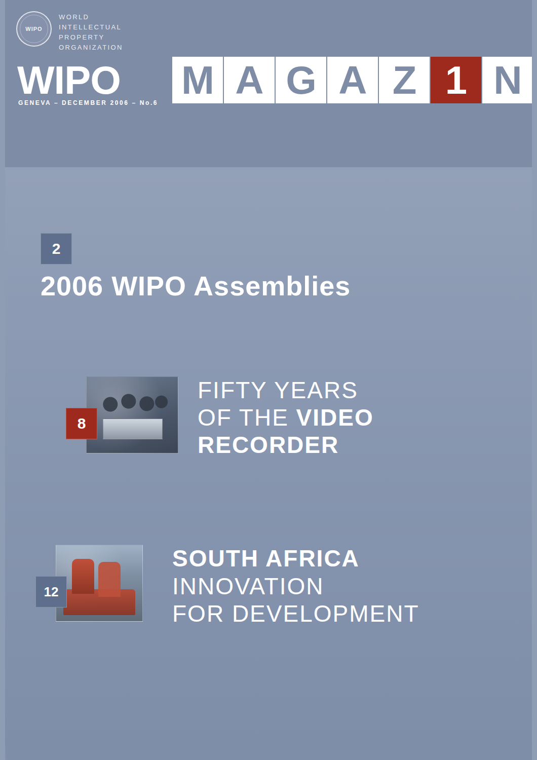WIPO
World
Intellectual
Property
Organization
WIPO
MAGAZ 1 NE
GENEVA – DECEMBER 2006 – No.6
2
2006 WIPO Assemblies
8
Fifty Years
of the Video
Recorder
12
South Africa
Innovation
for Development
Cover of the WIPO Magazine, issue number 6, December 2006, published in Geneva by the World Intellectual Property Organization. Contents highlighted: page 2, 2006 WIPO Assemblies; page 8, Fifty Years of the Video Recorder; page 12, South Africa: Innovation for Development.